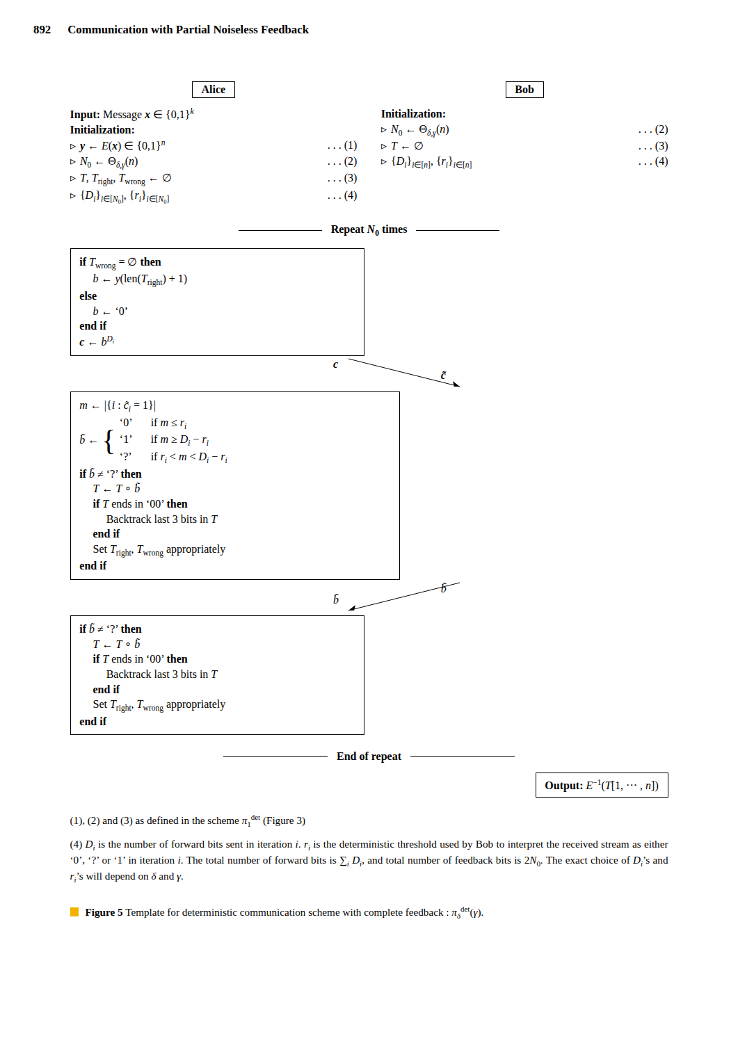892 Communication with Partial Noiseless Feedback
Alice
Bob
Input: Message x ∈ {0,1}k
Initialization:
y ← E(x) ∈ {0,1}n. . . (1)
N0 ← Θδ,γ(n). . . (2)
T, Tright, Twrong ← ∅. . . (3)
{Di}i∈[N0], {ri}i∈[N0]. . . (4)
Initialization:
N0 ← Θδ,γ(n). . . (2)
T ← ∅. . . (3)
{Di}i∈[n], {ri}i∈[n]. . . (4)
Repeat N0 times
if Twrong = ∅ then
b ← y(len(Tright) + 1)
else
b ← ‘0’
end if
c ← bDi
c c̃
m ← |{i : c̃i = 1}|
b̃ ← { ‘0’if m ≤ ri ‘1’if m ≥ Di − ri ‘?’if ri < m < Di − ri
if b̃ ≠ ‘?’ then
T ← T ∘ b̃
if T ends in ‘00’ then
Backtrack last 3 bits in T
end if
Set Tright, Twrong appropriately
end if
b̃ b̃
if b̃ ≠ ‘?’ then
T ← T ∘ b̃
if T ends in ‘00’ then
Backtrack last 3 bits in T
end if
Set Tright, Twrong appropriately
end if
End of repeat
Output: E−1(T[1, ··· , n])
(1), (2) and (3) as defined in the scheme π1det (Figure 3)
(4) Di is the number of forward bits sent in iteration i. ri is the deterministic threshold used by Bob to interpret the received stream as either ‘0’, ‘?’ or ‘1’ in iteration i. The total number of forward bits is ∑i Di, and total number of feedback bits is 2N0. The exact choice of Di’s and ri’s will depend on δ and γ.
Figure 5 Template for deterministic communication scheme with complete feedback : πδdet(γ).